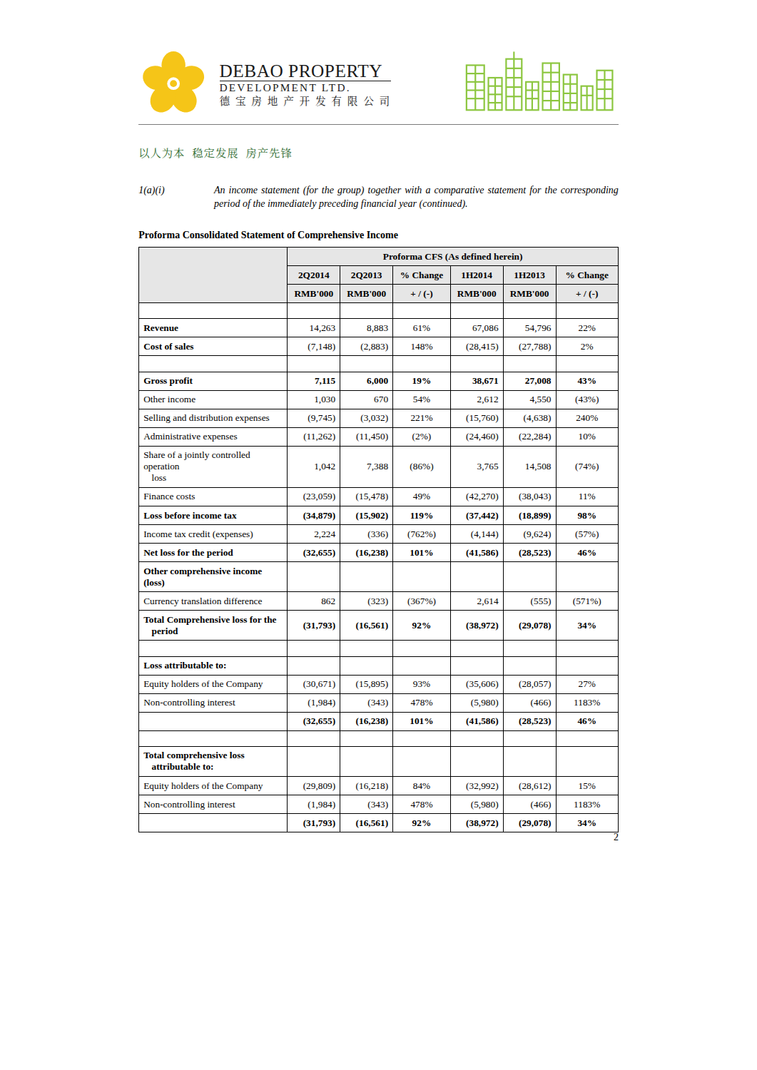DEBAO PROPERTY
DEVELOPMENT LTD.
德 宝 房 地 产 开 发 有 限 公 司
以人为本 稳定发展 房产先锋
1(a)(i)
An income statement (for the group) together with a comparative statement for the corresponding period of the immediately preceding financial year (continued).
Proforma Consolidated Statement of Comprehensive Income
| | Proforma CFS (As defined herein) |
| --- | --- |
| 2Q2014 | 2Q2013 | % Change | 1H2014 | 1H2013 | % Change |
| RMB'000 | RMB'000 | + / (-) | RMB'000 | RMB'000 | + / (-) |
| Revenue | 14,263 | 8,883 | 61% | 67,086 | 54,796 | 22% |
| Cost of sales | (7,148) | (2,883) | 148% | (28,415) | (27,788) | 2% |
| Gross profit | 7,115 | 6,000 | 19% | 38,671 | 27,008 | 43% |
| Other income | 1,030 | 670 | 54% | 2,612 | 4,550 | (43%) |
| Selling and distribution expenses | (9,745) | (3,032) | 221% | (15,760) | (4,638) | 240% |
| Administrative expenses | (11,262) | (11,450) | (2%) | (24,460) | (22,284) | 10% |
| Share of a jointly controlled operation loss | 1,042 | 7,388 | (86%) | 3,765 | 14,508 | (74%) |
| Finance costs | (23,059) | (15,478) | 49% | (42,270) | (38,043) | 11% |
| Loss before income tax | (34,879) | (15,902) | 119% | (37,442) | (18,899) | 98% |
| Income tax credit (expenses) | 2,224 | (336) | (762%) | (4,144) | (9,624) | (57%) |
| Net loss for the period | (32,655) | (16,238) | 101% | (41,586) | (28,523) | 46% |
| Other comprehensive income (loss) | | | | | | |
| Currency translation difference | 862 | (323) | (367%) | 2,614 | (555) | (571%) |
| Total Comprehensive loss for the period | (31,793) | (16,561) | 92% | (38,972) | (29,078) | 34% |
| Loss attributable to: | | | | | | |
| Equity holders of the Company | (30,671) | (15,895) | 93% | (35,606) | (28,057) | 27% |
| Non-controlling interest | (1,984) | (343) | 478% | (5,980) | (466) | 1183% |
| | (32,655) | (16,238) | 101% | (41,586) | (28,523) | 46% |
| Total comprehensive loss attributable to: | | | | | | |
| Equity holders of the Company | (29,809) | (16,218) | 84% | (32,992) | (28,612) | 15% |
| Non-controlling interest | (1,984) | (343) | 478% | (5,980) | (466) | 1183% |
| | (31,793) | (16,561) | 92% | (38,972) | (29,078) | 34% |
2